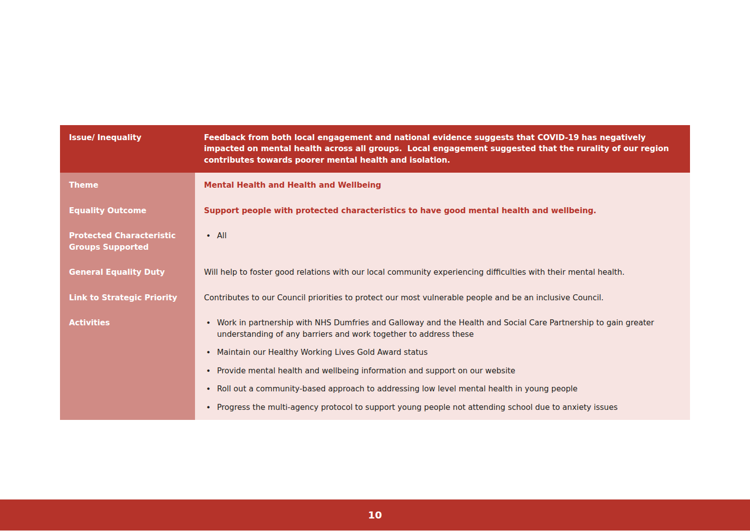| Issue/ Inequality | Feedback from both local engagement and national evidence suggests that COVID-19 has negatively impacted on mental health across all groups. Local engagement suggested that the rurality of our region contributes towards poorer mental health and isolation. |
| Theme | Mental Health and Health and Wellbeing |
| Equality Outcome | Support people with protected characteristics to have good mental health and wellbeing. |
| Protected Characteristic Groups Supported | All |
| General Equality Duty | Will help to foster good relations with our local community experiencing difficulties with their mental health. |
| Link to Strategic Priority | Contributes to our Council priorities to protect our most vulnerable people and be an inclusive Council. |
| Activities | Work in partnership with NHS Dumfries and Galloway and the Health and Social Care Partnership to gain greater understanding of any barriers and work together to address these Maintain our Healthy Working Lives Gold Award status Provide mental health and wellbeing information and support on our website Roll out a community-based approach to addressing low level mental health in young people Progress the multi-agency protocol to support young people not attending school due to anxiety issues |
10